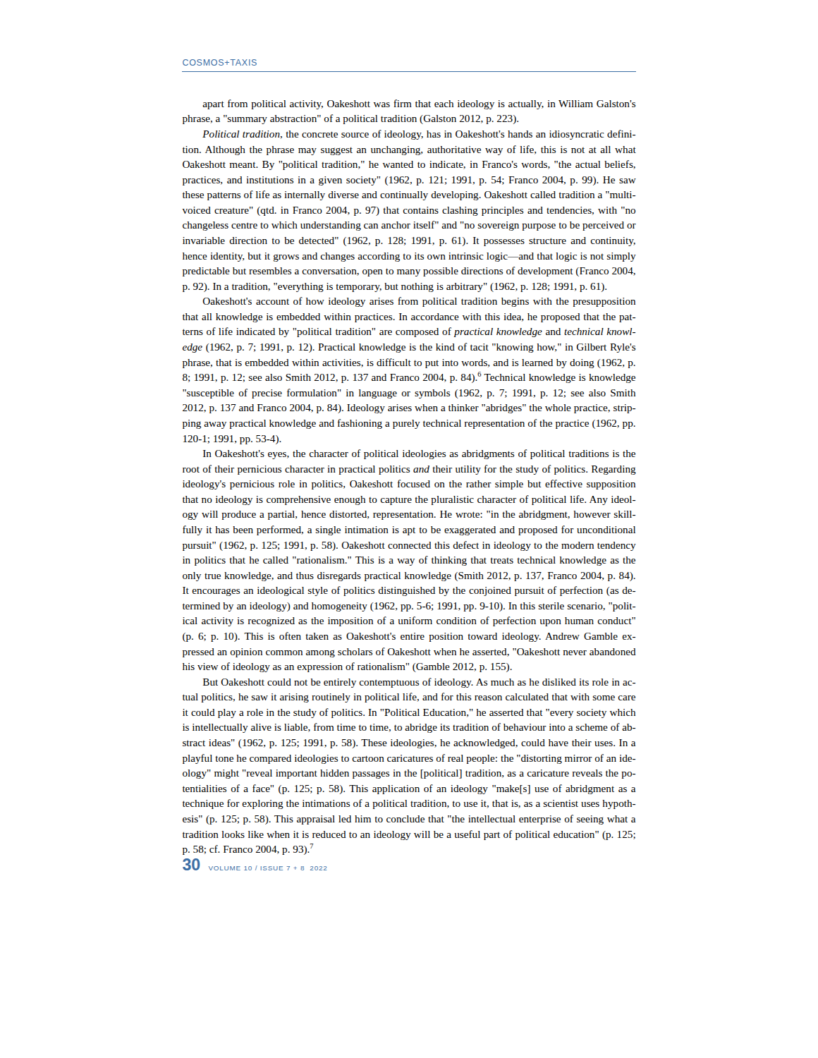COSMOS+TAXIS
apart from political activity, Oakeshott was firm that each ideology is actually, in William Galston's phrase, a "summary abstraction" of a political tradition (Galston 2012, p. 223).
Political tradition, the concrete source of ideology, has in Oakeshott's hands an idiosyncratic definition. Although the phrase may suggest an unchanging, authoritative way of life, this is not at all what Oakeshott meant. By "political tradition," he wanted to indicate, in Franco's words, "the actual beliefs, practices, and institutions in a given society" (1962, p. 121; 1991, p. 54; Franco 2004, p. 99). He saw these patterns of life as internally diverse and continually developing. Oakeshott called tradition a "multi-voiced creature" (qtd. in Franco 2004, p. 97) that contains clashing principles and tendencies, with "no changeless centre to which understanding can anchor itself" and "no sovereign purpose to be perceived or invariable direction to be detected" (1962, p. 128; 1991, p. 61). It possesses structure and continuity, hence identity, but it grows and changes according to its own intrinsic logic—and that logic is not simply predictable but resembles a conversation, open to many possible directions of development (Franco 2004, p. 92). In a tradition, "everything is temporary, but nothing is arbitrary" (1962, p. 128; 1991, p. 61).
Oakeshott's account of how ideology arises from political tradition begins with the presupposition that all knowledge is embedded within practices. In accordance with this idea, he proposed that the patterns of life indicated by "political tradition" are composed of practical knowledge and technical knowledge (1962, p. 7; 1991, p. 12). Practical knowledge is the kind of tacit "knowing how," in Gilbert Ryle's phrase, that is embedded within activities, is difficult to put into words, and is learned by doing (1962, p. 8; 1991, p. 12; see also Smith 2012, p. 137 and Franco 2004, p. 84).6 Technical knowledge is knowledge "susceptible of precise formulation" in language or symbols (1962, p. 7; 1991, p. 12; see also Smith 2012, p. 137 and Franco 2004, p. 84). Ideology arises when a thinker "abridges" the whole practice, stripping away practical knowledge and fashioning a purely technical representation of the practice (1962, pp. 120-1; 1991, pp. 53-4).
In Oakeshott's eyes, the character of political ideologies as abridgments of political traditions is the root of their pernicious character in practical politics and their utility for the study of politics. Regarding ideology's pernicious role in politics, Oakeshott focused on the rather simple but effective supposition that no ideology is comprehensive enough to capture the pluralistic character of political life. Any ideology will produce a partial, hence distorted, representation. He wrote: "in the abridgment, however skillfully it has been performed, a single intimation is apt to be exaggerated and proposed for unconditional pursuit" (1962, p. 125; 1991, p. 58). Oakeshott connected this defect in ideology to the modern tendency in politics that he called "rationalism." This is a way of thinking that treats technical knowledge as the only true knowledge, and thus disregards practical knowledge (Smith 2012, p. 137, Franco 2004, p. 84). It encourages an ideological style of politics distinguished by the conjoined pursuit of perfection (as determined by an ideology) and homogeneity (1962, pp. 5-6; 1991, pp. 9-10). In this sterile scenario, "political activity is recognized as the imposition of a uniform condition of perfection upon human conduct" (p. 6; p. 10). This is often taken as Oakeshott's entire position toward ideology. Andrew Gamble expressed an opinion common among scholars of Oakeshott when he asserted, "Oakeshott never abandoned his view of ideology as an expression of rationalism" (Gamble 2012, p. 155).
But Oakeshott could not be entirely contemptuous of ideology. As much as he disliked its role in actual politics, he saw it arising routinely in political life, and for this reason calculated that with some care it could play a role in the study of politics. In "Political Education," he asserted that "every society which is intellectually alive is liable, from time to time, to abridge its tradition of behaviour into a scheme of abstract ideas" (1962, p. 125; 1991, p. 58). These ideologies, he acknowledged, could have their uses. In a playful tone he compared ideologies to cartoon caricatures of real people: the "distorting mirror of an ideology" might "reveal important hidden passages in the [political] tradition, as a caricature reveals the potentialities of a face" (p. 125; p. 58). This application of an ideology "make[s] use of abridgment as a technique for exploring the intimations of a political tradition, to use it, that is, as a scientist uses hypothesis" (p. 125; p. 58). This appraisal led him to conclude that "the intellectual enterprise of seeing what a tradition looks like when it is reduced to an ideology will be a useful part of political education" (p. 125; p. 58; cf. Franco 2004, p. 93).7
30 Volume 10 / Issue 7 + 8 2022